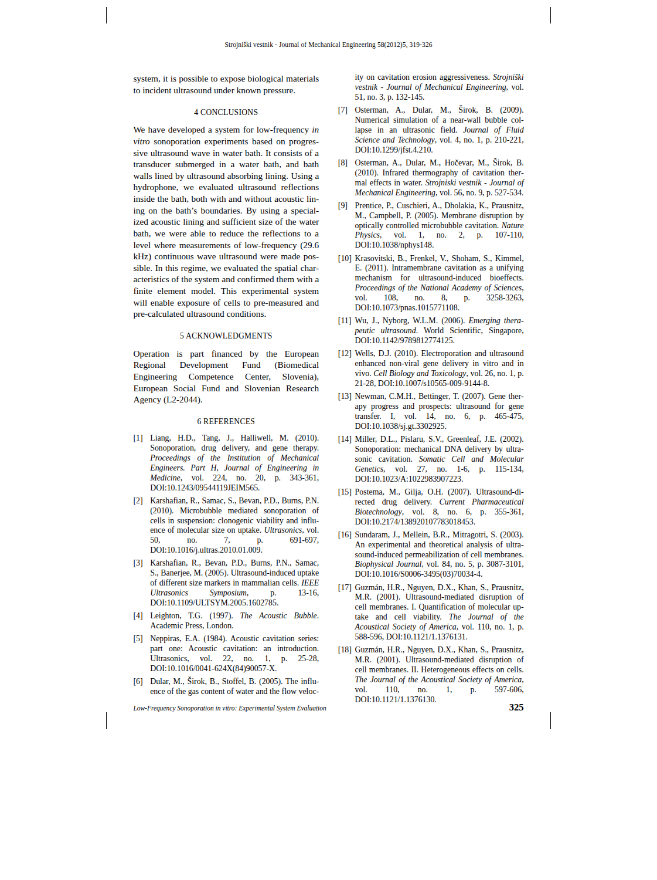Strojniški vestnik - Journal of Mechanical Engineering 58(2012)5, 319-326
system, it is possible to expose biological materials to incident ultrasound under known pressure.
4 CONCLUSIONS
We have developed a system for low-frequency in vitro sonoporation experiments based on progressive ultrasound wave in water bath. It consists of a transducer submerged in a water bath, and bath walls lined by ultrasound absorbing lining. Using a hydrophone, we evaluated ultrasound reflections inside the bath, both with and without acoustic lining on the bath’s boundaries. By using a specialized acoustic lining and sufficient size of the water bath, we were able to reduce the reflections to a level where measurements of low-frequency (29.6 kHz) continuous wave ultrasound were made possible. In this regime, we evaluated the spatial characteristics of the system and confirmed them with a finite element model. This experimental system will enable exposure of cells to pre-measured and pre-calculated ultrasound conditions.
5 ACKNOWLEDGMENTS
Operation is part financed by the European Regional Development Fund (Biomedical Engineering Competence Center, Slovenia), European Social Fund and Slovenian Research Agency (L2-2044).
6 REFERENCES
[1] Liang, H.D., Tang, J., Halliwell, M. (2010). Sonoporation, drug delivery, and gene therapy. Proceedings of the Institution of Mechanical Engineers. Part H, Journal of Engineering in Medicine, vol. 224, no. 20, p. 343-361, DOI:10.1243/09544119JEIM565.
[2] Karshafian, R., Samac, S., Bevan, P.D., Burns, P.N. (2010). Microbubble mediated sonoporation of cells in suspension: clonogenic viability and influence of molecular size on uptake. Ultrasonics, vol. 50, no. 7, p. 691-697, DOI:10.1016/j.ultras.2010.01.009.
[3] Karshafian, R., Bevan, P.D., Burns, P.N., Samac, S., Banerjee, M. (2005). Ultrasound-induced uptake of different size markers in mammalian cells. IEEE Ultrasonics Symposium, p. 13-16, DOI:10.1109/ULTSYM.2005.1602785.
[4] Leighton, T.G. (1997). The Acoustic Bubble. Academic Press, London.
[5] Neppiras, E.A. (1984). Acoustic cavitation series: part one: Acoustic cavitation: an introduction. Ultrasonics, vol. 22, no. 1, p. 25-28, DOI:10.1016/0041-624X(84)90057-X.
[6] Dular, M., Širok, B., Stoffel, B. (2005). The influence of the gas content of water and the flow velocity on cavitation erosion aggressiveness. Strojniški vestnik - Journal of Mechanical Engineering, vol. 51, no. 3, p. 132-145.
[7] Osterman, A., Dular, M., Širok, B. (2009). Numerical simulation of a near-wall bubble collapse in an ultrasonic field. Journal of Fluid Science and Technology, vol. 4, no. 1, p. 210-221, DOI:10.1299/jfst.4.210.
[8] Osterman, A., Dular, M., Hočevar, M., Širok, B. (2010). Infrared thermography of cavitation thermal effects in water. Strojniski vestnik - Journal of Mechanical Engineering, vol. 56, no. 9, p. 527-534.
[9] Prentice, P., Cuschieri, A., Dholakia, K., Prausnitz, M., Campbell, P. (2005). Membrane disruption by optically controlled microbubble cavitation. Nature Physics, vol. 1, no. 2, p. 107-110, DOI:10.1038/nphys148.
[10] Krasovitski, B., Frenkel, V., Shoham, S., Kimmel, E. (2011). Intramembrane cavitation as a unifying mechanism for ultrasound-induced bioeffects. Proceedings of the National Academy of Sciences, vol. 108, no. 8, p. 3258-3263, DOI:10.1073/pnas.1015771108.
[11] Wu, J., Nyborg, W.L.M. (2006). Emerging therapeutic ultrasound. World Scientific, Singapore, DOI:10.1142/9789812774125.
[12] Wells, D.J. (2010). Electroporation and ultrasound enhanced non-viral gene delivery in vitro and in vivo. Cell Biology and Toxicology, vol. 26, no. 1, p. 21-28, DOI:10.1007/s10565-009-9144-8.
[13] Newman, C.M.H., Bettinger, T. (2007). Gene therapy progress and prospects: ultrasound for gene transfer. I, vol. 14, no. 6, p. 465-475, DOI:10.1038/sj.gt.3302925.
[14] Miller, D.L., Pislaru, S.V., Greenleaf, J.E. (2002). Sonoporation: mechanical DNA delivery by ultrasonic cavitation. Somatic Cell and Molecular Genetics, vol. 27, no. 1-6, p. 115-134, DOI:10.1023/A:1022983907223.
[15] Postema, M., Gilja, O.H. (2007). Ultrasound-directed drug delivery. Current Pharmaceutical Biotechnology, vol. 8, no. 6, p. 355-361, DOI:10.2174/138920107783018453.
[16] Sundaram, J., Mellein, B.R., Mitragotri, S. (2003). An experimental and theoretical analysis of ultrasound-induced permeabilization of cell membranes. Biophysical Journal, vol. 84, no. 5, p. 3087-3101, DOI:10.1016/S0006-3495(03)70034-4.
[17] Guzmán, H.R., Nguyen, D.X., Khan, S., Prausnitz, M.R. (2001). Ultrasound-mediated disruption of cell membranes. I. Quantification of molecular uptake and cell viability. The Journal of the Acoustical Society of America, vol. 110, no. 1, p. 588-596, DOI:10.1121/1.1376131.
[18] Guzmán, H.R., Nguyen, D.X., Khan, S., Prausnitz, M.R. (2001). Ultrasound-mediated disruption of cell membranes. II. Heterogeneous effects on cells. The Journal of the Acoustical Society of America, vol. 110, no. 1, p. 597-606, DOI:10.1121/1.1376130.
Low-Frequency Sonoporation in vitro: Experimental System Evaluation
325